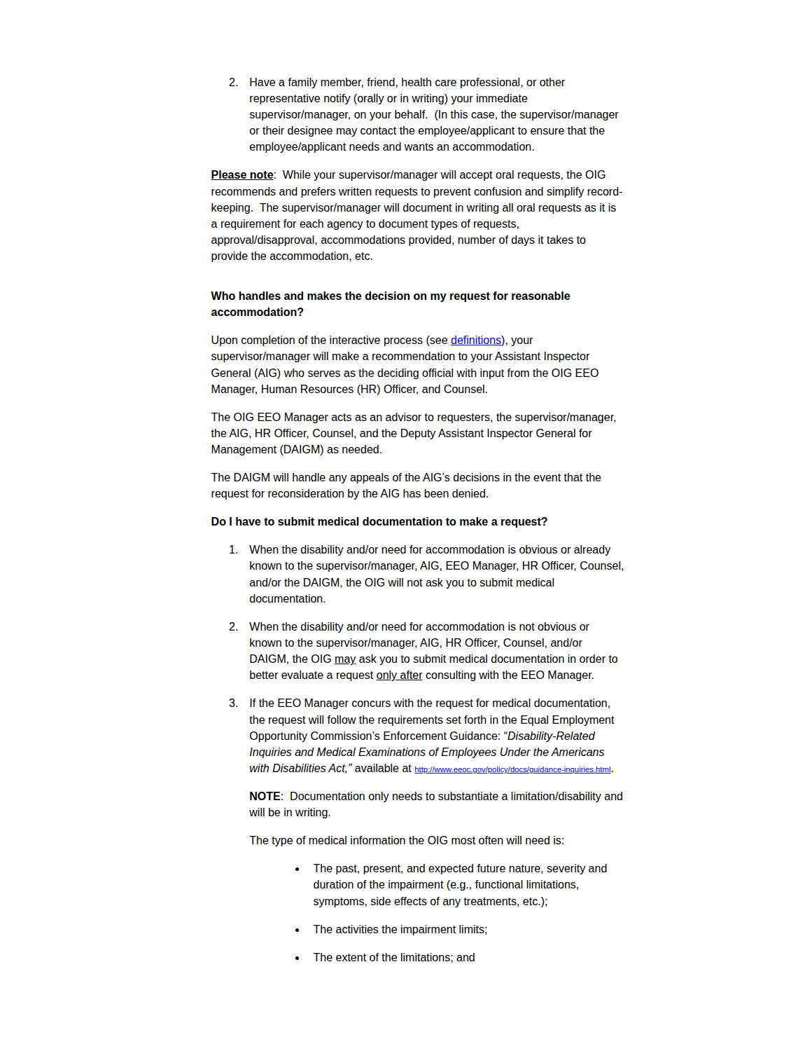Have a family member, friend, health care professional, or other representative notify (orally or in writing) your immediate supervisor/manager, on your behalf. (In this case, the supervisor/manager or their designee may contact the employee/applicant to ensure that the employee/applicant needs and wants an accommodation.
Please note: While your supervisor/manager will accept oral requests, the OIG recommends and prefers written requests to prevent confusion and simplify record-keeping. The supervisor/manager will document in writing all oral requests as it is a requirement for each agency to document types of requests, approval/disapproval, accommodations provided, number of days it takes to provide the accommodation, etc.
Who handles and makes the decision on my request for reasonable accommodation?
Upon completion of the interactive process (see definitions), your supervisor/manager will make a recommendation to your Assistant Inspector General (AIG) who serves as the deciding official with input from the OIG EEO Manager, Human Resources (HR) Officer, and Counsel.
The OIG EEO Manager acts as an advisor to requesters, the supervisor/manager, the AIG, HR Officer, Counsel, and the Deputy Assistant Inspector General for Management (DAIGM) as needed.
The DAIGM will handle any appeals of the AIG’s decisions in the event that the request for reconsideration by the AIG has been denied.
Do I have to submit medical documentation to make a request?
When the disability and/or need for accommodation is obvious or already known to the supervisor/manager, AIG, EEO Manager, HR Officer, Counsel, and/or the DAIGM, the OIG will not ask you to submit medical documentation.
When the disability and/or need for accommodation is not obvious or known to the supervisor/manager, AIG, HR Officer, Counsel, and/or DAIGM, the OIG may ask you to submit medical documentation in order to better evaluate a request only after consulting with the EEO Manager.
If the EEO Manager concurs with the request for medical documentation, the request will follow the requirements set forth in the Equal Employment Opportunity Commission’s Enforcement Guidance: “Disability-Related Inquiries and Medical Examinations of Employees Under the Americans with Disabilities Act,” available at http://www.eeoc.gov/policy/docs/guidance-inquiries.html.
NOTE: Documentation only needs to substantiate a limitation/disability and will be in writing.
The type of medical information the OIG most often will need is:
The past, present, and expected future nature, severity and duration of the impairment (e.g., functional limitations, symptoms, side effects of any treatments, etc.);
The activities the impairment limits;
The extent of the limitations; and